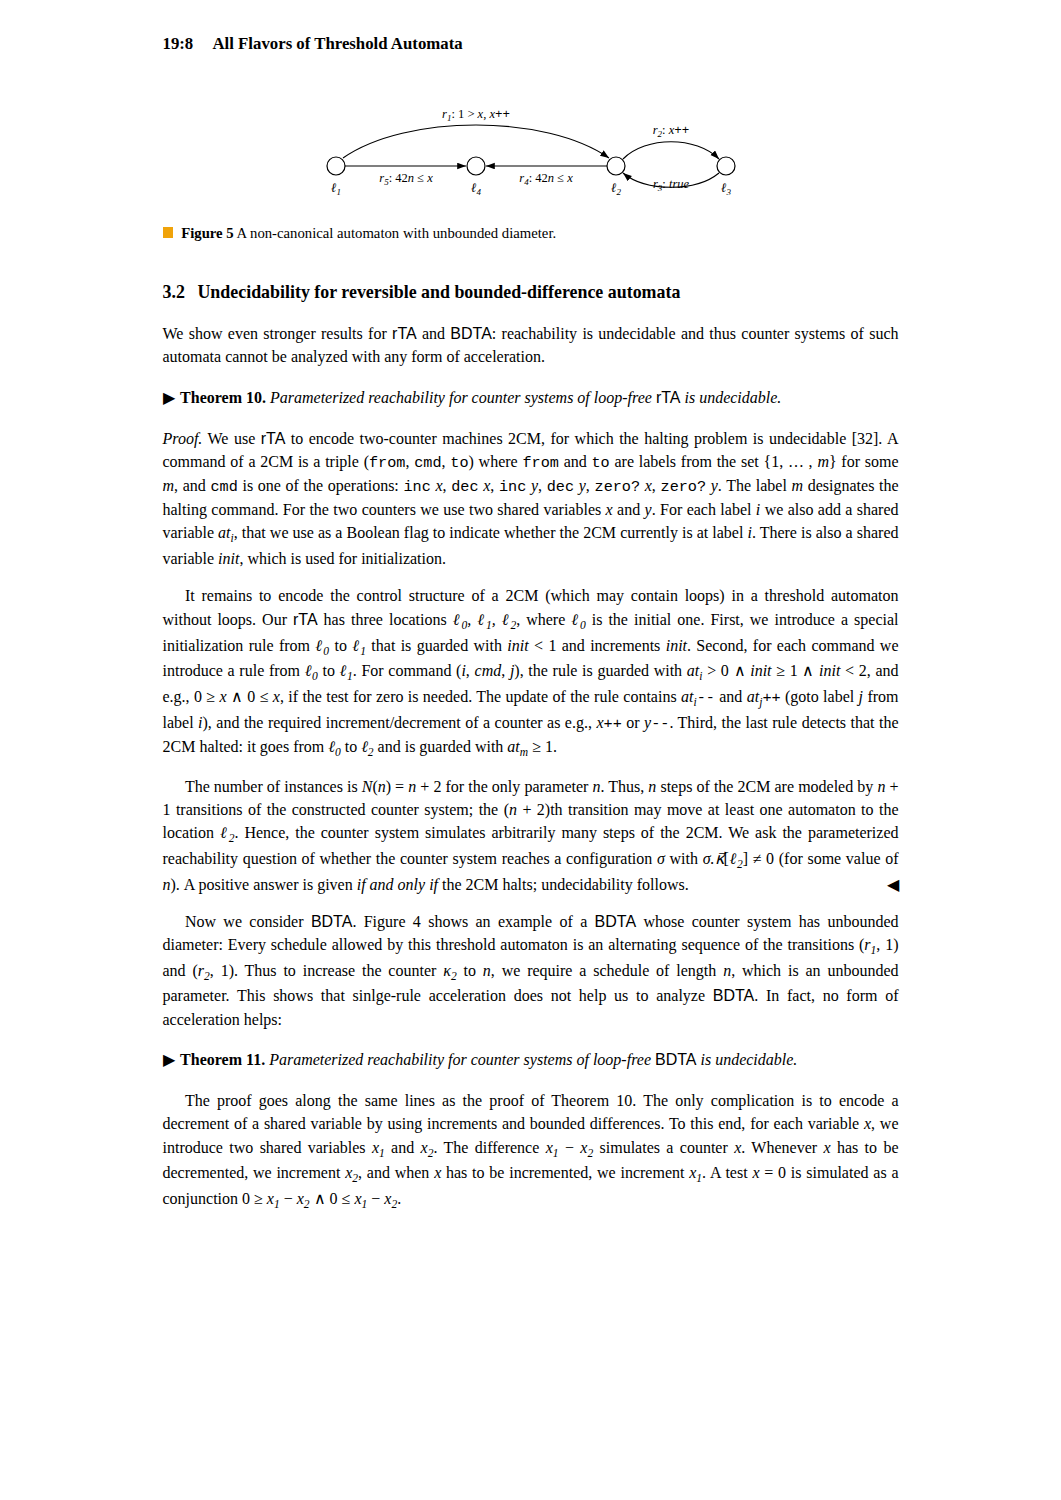19:8 All Flavors of Threshold Automata
ℓ1 ℓ4 ℓ2 ℓ3 r1: 1 > x, x++ r2: x++ r3: true r4: 42n ≤ x r5: 42n ≤ x
Figure 5 A non-canonical automaton with unbounded diameter.
3.2 Undecidability for reversible and bounded-difference automata
We show even stronger results for rTA and BDTA: reachability is undecidable and thus counter systems of such automata cannot be analyzed with any form of acceleration.
▶Theorem 10. Parameterized reachability for counter systems of loop-free rTA is undecidable.
Proof. We use rTA to encode two-counter machines 2CM, for which the halting problem is undecidable [32]. A command of a 2CM is a triple (from, cmd, to) where from and to are labels from the set {1, … , m} for some m, and cmd is one of the operations: inc x, dec x, inc y, dec y, zero? x, zero? y. The label m designates the halting command. For the two counters we use two shared variables x and y. For each label i we also add a shared variable ati, that we use as a Boolean flag to indicate whether the 2CM currently is at label i. There is also a shared variable init, which is used for initialization.
It remains to encode the control structure of a 2CM (which may contain loops) in a threshold automaton without loops. Our rTA has three locations ℓ0, ℓ1, ℓ2, where ℓ0 is the initial one. First, we introduce a special initialization rule from ℓ0 to ℓ1 that is guarded with init < 1 and increments init. Second, for each command we introduce a rule from ℓ0 to ℓ1. For command (i, cmd, j), the rule is guarded with ati > 0 ∧ init ≥ 1 ∧ init < 2, and e.g., 0 ≥ x ∧ 0 ≤ x, if the test for zero is needed. The update of the rule contains ati-- and atj++ (goto label j from label i), and the required increment/decrement of a counter as e.g., x++ or y--. Third, the last rule detects that the 2CM halted: it goes from ℓ0 to ℓ2 and is guarded with atm ≥ 1.
The number of instances is N(n) = n + 2 for the only parameter n. Thus, n steps of the 2CM are modeled by n + 1 transitions of the constructed counter system; the (n + 2)th transition may move at least one automaton to the location ℓ2. Hence, the counter system simulates arbitrarily many steps of the 2CM. We ask the parameterized reachability question of whether the counter system reaches a configuration σ with σ.κ⃗[ℓ2] ≠ 0 (for some value of n). A positive answer is given if and only if the 2CM halts; undecidability follows. ◀
Now we consider BDTA. Figure 4 shows an example of a BDTA whose counter system has unbounded diameter: Every schedule allowed by this threshold automaton is an alternating sequence of the transitions (r1, 1) and (r2, 1). Thus to increase the counter κ2 to n, we require a schedule of length n, which is an unbounded parameter. This shows that sinlge-rule acceleration does not help us to analyze BDTA. In fact, no form of acceleration helps:
▶Theorem 11. Parameterized reachability for counter systems of loop-free BDTA is undecidable.
The proof goes along the same lines as the proof of Theorem 10. The only complication is to encode a decrement of a shared variable by using increments and bounded differences. To this end, for each variable x, we introduce two shared variables x1 and x2. The difference x1 − x2 simulates a counter x. Whenever x has to be decremented, we increment x2, and when x has to be incremented, we increment x1. A test x = 0 is simulated as a conjunction 0 ≥ x1 − x2 ∧ 0 ≤ x1 − x2.